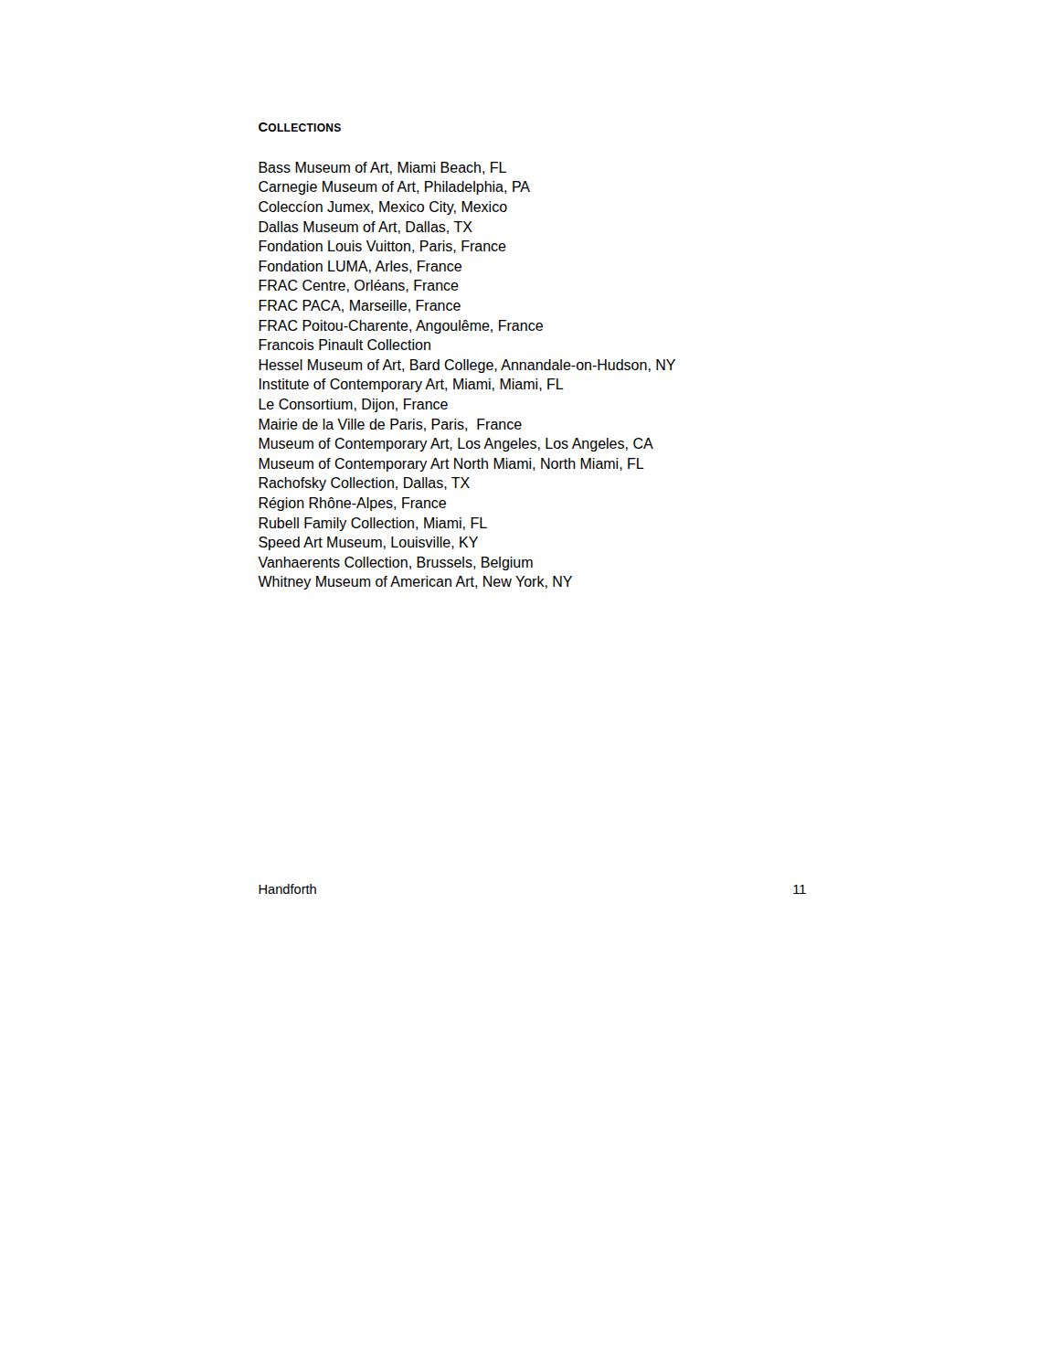COLLECTIONS
Bass Museum of Art, Miami Beach, FL
Carnegie Museum of Art, Philadelphia, PA
Coleccíon Jumex, Mexico City, Mexico
Dallas Museum of Art, Dallas, TX
Fondation Louis Vuitton, Paris, France
Fondation LUMA, Arles, France
FRAC Centre, Orléans, France
FRAC PACA, Marseille, France
FRAC Poitou-Charente, Angoulême, France
Francois Pinault Collection
Hessel Museum of Art, Bard College, Annandale-on-Hudson, NY
Institute of Contemporary Art, Miami, Miami, FL
Le Consortium, Dijon, France
Mairie de la Ville de Paris, Paris, France
Museum of Contemporary Art, Los Angeles, Los Angeles, CA
Museum of Contemporary Art North Miami, North Miami, FL
Rachofsky Collection, Dallas, TX
Région Rhône-Alpes, France
Rubell Family Collection, Miami, FL
Speed Art Museum, Louisville, KY
Vanhaerents Collection, Brussels, Belgium
Whitney Museum of American Art, New York, NY
Handforth
11